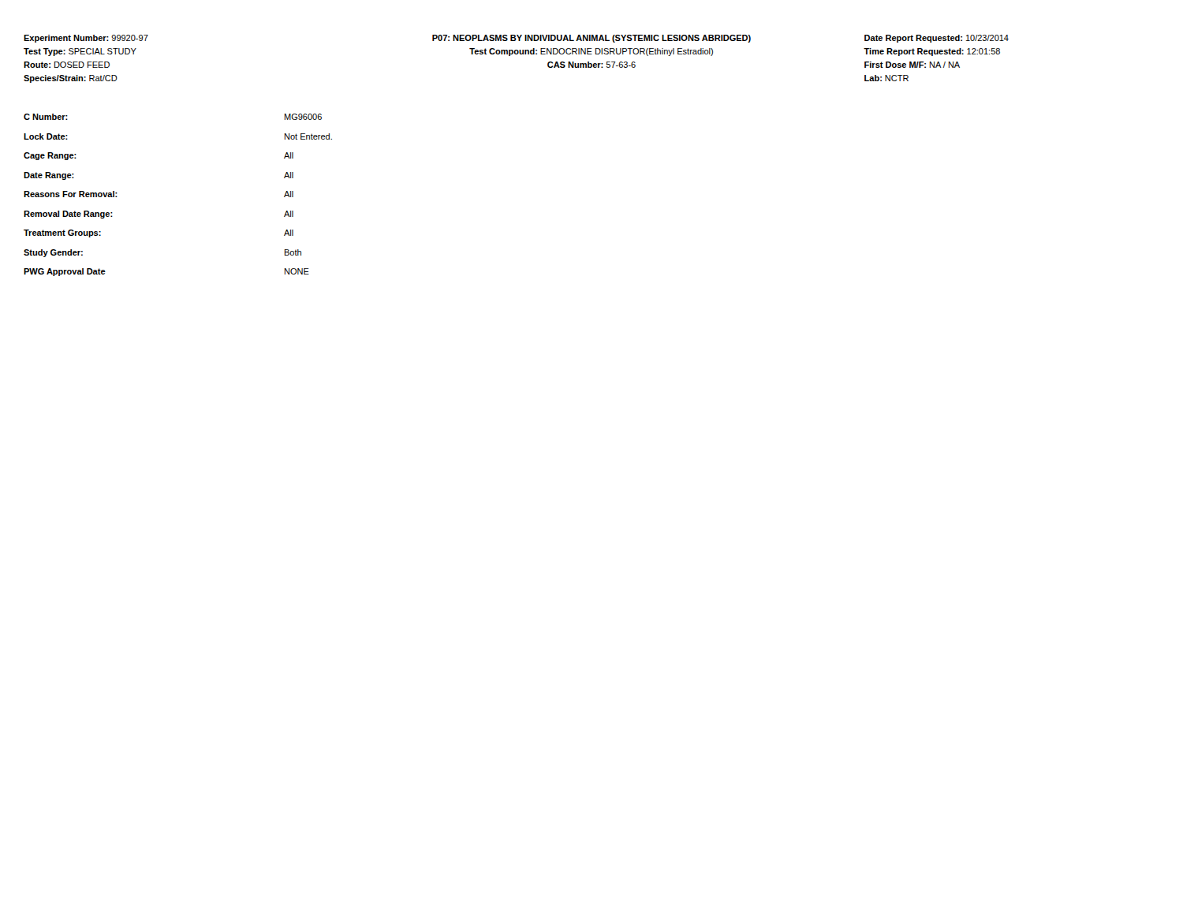| Experiment Number: 99920-97 Test Type: SPECIAL STUDY Route: DOSED FEED Species/Strain: Rat/CD | P07: NEOPLASMS BY INDIVIDUAL ANIMAL (SYSTEMIC LESIONS ABRIDGED) Test Compound: ENDOCRINE DISRUPTOR(Ethinyl Estradiol) CAS Number: 57-63-6 | Date Report Requested: 10/23/2014 Time Report Requested: 12:01:58 First Dose M/F: NA / NA Lab: NCTR |
| C Number: | MG96006 |
| Lock Date: | Not Entered. |
| Cage Range: | All |
| Date Range: | All |
| Reasons For Removal: | All |
| Removal Date Range: | All |
| Treatment Groups: | All |
| Study Gender: | Both |
| PWG Approval Date | NONE |